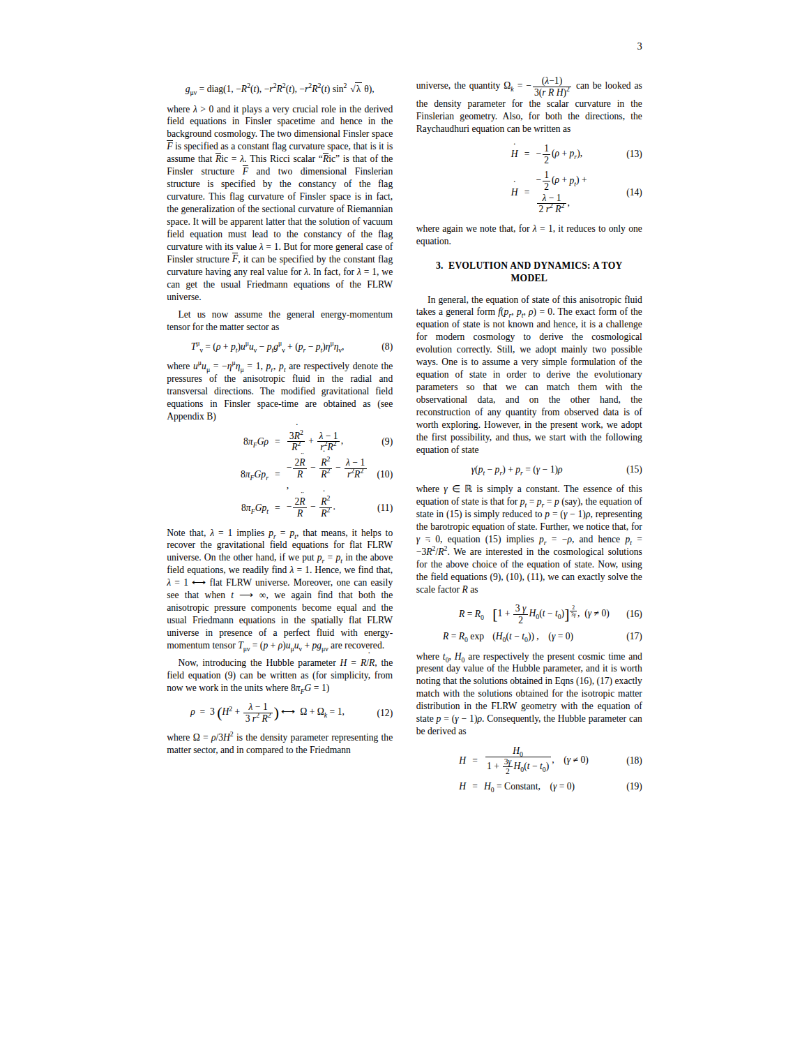3
gμν = diag(1, −R2(t), −r2R2(t), −r2R2(t) sin2 λ θ),
where λ > 0 and it plays a very crucial role in the derived field equations in Finsler spacetime and hence in the background cosmology. The two dimensional Finsler space F is specified as a constant flag curvature space, that is it is assume that Ric = λ. This Ricci scalar “Ric” is that of the Finsler structure F and two dimensional Finslerian structure is specified by the constancy of the flag curvature. This flag curvature of Finsler space is in fact, the generalization of the sectional curvature of Riemannian space. It will be apparent latter that the solution of vacuum field equation must lead to the constancy of the flag curvature with its value λ = 1. But for more general case of Finsler structure F, it can be specified by the constant flag curvature having any real value for λ. In fact, for λ = 1, we can get the usual Friedmann equations of the FLRW universe.
Let us now assume the general energy-momentum tensor for the matter sector as
Tμν = (ρ + pt)uμuν − pt gμν + (pr − pt)ημην,
(8)
where uμuμ = −ημημ = 1, pr, pt are respectively denote the pressures of the anisotropic fluid in the radial and transversal directions. The modified gravitational field equations in Finsler space-time are obtained as (see Appendix B)
8πF Gρ
=
3R2 R2 + λ − 1 r2R2,
(9)
8πF Gpr
=
−2R R − R2 R2 − λ − 1 r2R2,
(10)
8πF Gpt
=
−2R R − R2 R2.
(11)
Note that, λ = 1 implies pr = pt, that means, it helps to recover the gravitational field equations for flat FLRW universe. On the other hand, if we put pr = pt in the above field equations, we readily find λ = 1. Hence, we find that, λ = 1 ⟷ flat FLRW universe. Moreover, one can easily see that when t ⟶ ∞, we again find that both the anisotropic pressure components become equal and the usual Friedmann equations in the spatially flat FLRW universe in presence of a perfect fluid with energy-momentum tensor Tμν = (p + ρ)uμuν + pgμν are recovered.
Now, introducing the Hubble parameter H = R/R, the field equation (9) can be written as (for simplicity, from now we work in the units where 8πF G = 1)
ρ = 3 (H2 + λ − 13 r2 R2) ⟷ Ω + Ωk = 1,
(12)
where Ω = ρ/3H2 is the density parameter representing the matter sector, and in compared to the Friedmann
universe, the quantity Ωk = −(λ−1) 3(r R H)2 can be looked as the density parameter for the scalar curvature in the Finslerian geometry. Also, for both the directions, the Raychaudhuri equation can be written as
H
=
−12(ρ + pr),
(13)
H
=
−12(ρ + pt) + λ − 12 r2 R2,
(14)
where again we note that, for λ = 1, it reduces to only one equation.
3. EVOLUTION AND DYNAMICS: A TOY
MODEL
In general, the equation of state of this anisotropic fluid takes a general form f(pr, pt, ρ) = 0. The exact form of the equation of state is not known and hence, it is a challenge for modern cosmology to derive the cosmological evolution correctly. Still, we adopt mainly two possible ways. One is to assume a very simple formulation of the equation of state in order to derive the evolutionary parameters so that we can match them with the observational data, and on the other hand, the reconstruction of any quantity from observed data is of worth exploring. However, in the present work, we adopt the first possibility, and thus, we start with the following equation of state
γ(pt − pr) + pr = (γ − 1)ρ
(15)
where γ ∈ ℝ is simply a constant. The essence of this equation of state is that for pt = pr = p (say), the equation of state in (15) is simply reduced to p = (γ − 1)ρ, representing the barotropic equation of state. Further, we notice that, for γ = 0, equation (15) implies pr = −ρ, and hence pt = −3R2/R2. We are interested in the cosmological solutions for the above choice of the equation of state. Now, using the field equations (9), (10), (11), we can exactly solve the scale factor R as
R = R0
[1 + 3 γ 2 H0(t − t0)]23γ, (γ ≠ 0)
(16)
R = R0 exp
(H0(t − t0)) , (γ = 0)
(17)
where t0, H0 are respectively the present cosmic time and present day value of the Hubble parameter, and it is worth noting that the solutions obtained in Eqns (16), (17) exactly match with the solutions obtained for the isotropic matter distribution in the FLRW geometry with the equation of state p = (γ − 1)ρ. Consequently, the Hubble parameter can be derived as
H
=
H01 + 3γ 2 H0(t − t0), (γ ≠ 0)
(18)
H
=
H0 = Constant, (γ = 0)
(19)